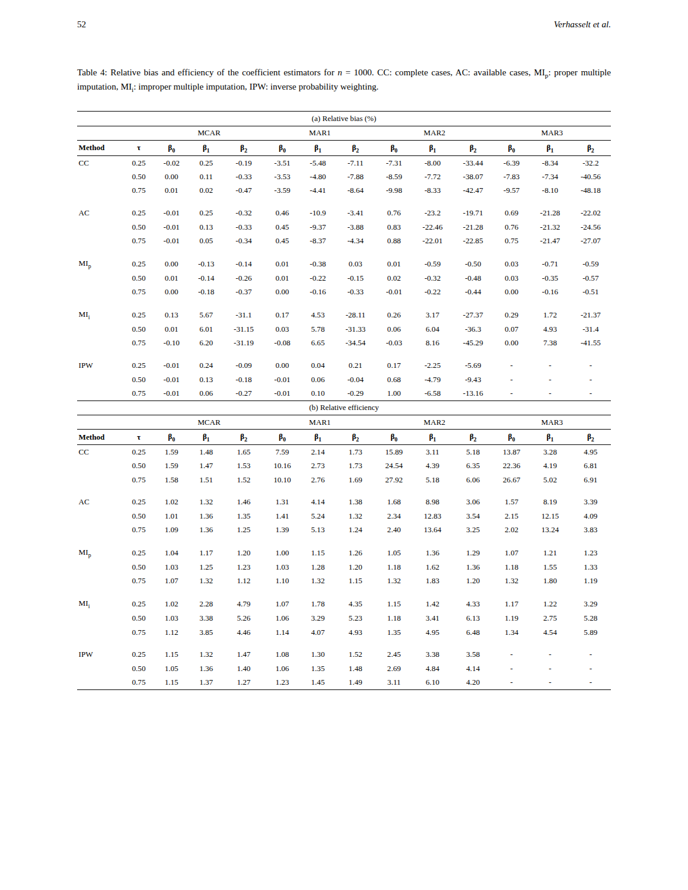52 Verhasselt et al.
Table 4: Relative bias and efficiency of the coefficient estimators for n = 1000. CC: complete cases, AC: available cases, MIp: proper multiple imputation, MIi: improper multiple imputation, IPW: inverse probability weighting.
| (a) Relative bias (%) |
| | MCAR | MAR1 | MAR2 | MAR3 |
| Method | τ | β 0 | β 1 | β 2 | β 0 | β 1 | β 2 | β 0 | β 1 | β 2 | β 0 | β 1 | β 2 |
| CC | 0.25 | -0.02 | 0.25 | -0.19 | -3.51 | -5.48 | -7.11 | -7.31 | -8.00 | -33.44 | -6.39 | -8.34 | -32.2 |
| | 0.50 | 0.00 | 0.11 | -0.33 | -3.53 | -4.80 | -7.88 | -8.59 | -7.72 | -38.07 | -7.83 | -7.34 | -40.56 |
| | 0.75 | 0.01 | 0.02 | -0.47 | -3.59 | -4.41 | -8.64 | -9.98 | -8.33 | -42.47 | -9.57 | -8.10 | -48.18 |
| AC | 0.25 | -0.01 | 0.25 | -0.32 | 0.46 | -10.9 | -3.41 | 0.76 | -23.2 | -19.71 | 0.69 | -21.28 | -22.02 |
| | 0.50 | -0.01 | 0.13 | -0.33 | 0.45 | -9.37 | -3.88 | 0.83 | -22.46 | -21.28 | 0.76 | -21.32 | -24.56 |
| | 0.75 | -0.01 | 0.05 | -0.34 | 0.45 | -8.37 | -4.34 | 0.88 | -22.01 | -22.85 | 0.75 | -21.47 | -27.07 |
| MI p | 0.25 | 0.00 | -0.13 | -0.14 | 0.01 | -0.38 | 0.03 | 0.01 | -0.59 | -0.50 | 0.03 | -0.71 | -0.59 |
| | 0.50 | 0.01 | -0.14 | -0.26 | 0.01 | -0.22 | -0.15 | 0.02 | -0.32 | -0.48 | 0.03 | -0.35 | -0.57 |
| | 0.75 | 0.00 | -0.18 | -0.37 | 0.00 | -0.16 | -0.33 | -0.01 | -0.22 | -0.44 | 0.00 | -0.16 | -0.51 |
| MI i | 0.25 | 0.13 | 5.67 | -31.1 | 0.17 | 4.53 | -28.11 | 0.26 | 3.17 | -27.37 | 0.29 | 1.72 | -21.37 |
| | 0.50 | 0.01 | 6.01 | -31.15 | 0.03 | 5.78 | -31.33 | 0.06 | 6.04 | -36.3 | 0.07 | 4.93 | -31.4 |
| | 0.75 | -0.10 | 6.20 | -31.19 | -0.08 | 6.65 | -34.54 | -0.03 | 8.16 | -45.29 | 0.00 | 7.38 | -41.55 |
| IPW | 0.25 | -0.01 | 0.24 | -0.09 | 0.00 | 0.04 | 0.21 | 0.17 | -2.25 | -5.69 | - | - | - |
| | 0.50 | -0.01 | 0.13 | -0.18 | -0.01 | 0.06 | -0.04 | 0.68 | -4.79 | -9.43 | - | - | - |
| | 0.75 | -0.01 | 0.06 | -0.27 | -0.01 | 0.10 | -0.29 | 1.00 | -6.58 | -13.16 | - | - | - |
| (b) Relative efficiency |
| | MCAR | MAR1 | MAR2 | MAR3 |
| Method | τ | β 0 | β 1 | β 2 | β 0 | β 1 | β 2 | β 0 | β 1 | β 2 | β 0 | β 1 | β 2 |
| CC | 0.25 | 1.59 | 1.48 | 1.65 | 7.59 | 2.14 | 1.73 | 15.89 | 3.11 | 5.18 | 13.87 | 3.28 | 4.95 |
| | 0.50 | 1.59 | 1.47 | 1.53 | 10.16 | 2.73 | 1.73 | 24.54 | 4.39 | 6.35 | 22.36 | 4.19 | 6.81 |
| | 0.75 | 1.58 | 1.51 | 1.52 | 10.10 | 2.76 | 1.69 | 27.92 | 5.18 | 6.06 | 26.67 | 5.02 | 6.91 |
| AC | 0.25 | 1.02 | 1.32 | 1.46 | 1.31 | 4.14 | 1.38 | 1.68 | 8.98 | 3.06 | 1.57 | 8.19 | 3.39 |
| | 0.50 | 1.01 | 1.36 | 1.35 | 1.41 | 5.24 | 1.32 | 2.34 | 12.83 | 3.54 | 2.15 | 12.15 | 4.09 |
| | 0.75 | 1.09 | 1.36 | 1.25 | 1.39 | 5.13 | 1.24 | 2.40 | 13.64 | 3.25 | 2.02 | 13.24 | 3.83 |
| MI p | 0.25 | 1.04 | 1.17 | 1.20 | 1.00 | 1.15 | 1.26 | 1.05 | 1.36 | 1.29 | 1.07 | 1.21 | 1.23 |
| | 0.50 | 1.03 | 1.25 | 1.23 | 1.03 | 1.28 | 1.20 | 1.18 | 1.62 | 1.36 | 1.18 | 1.55 | 1.33 |
| | 0.75 | 1.07 | 1.32 | 1.12 | 1.10 | 1.32 | 1.15 | 1.32 | 1.83 | 1.20 | 1.32 | 1.80 | 1.19 |
| MI i | 0.25 | 1.02 | 2.28 | 4.79 | 1.07 | 1.78 | 4.35 | 1.15 | 1.42 | 4.33 | 1.17 | 1.22 | 3.29 |
| | 0.50 | 1.03 | 3.38 | 5.26 | 1.06 | 3.29 | 5.23 | 1.18 | 3.41 | 6.13 | 1.19 | 2.75 | 5.28 |
| | 0.75 | 1.12 | 3.85 | 4.46 | 1.14 | 4.07 | 4.93 | 1.35 | 4.95 | 6.48 | 1.34 | 4.54 | 5.89 |
| IPW | 0.25 | 1.15 | 1.32 | 1.47 | 1.08 | 1.30 | 1.52 | 2.45 | 3.38 | 3.58 | - | - | - |
| | 0.50 | 1.05 | 1.36 | 1.40 | 1.06 | 1.35 | 1.48 | 2.69 | 4.84 | 4.14 | - | - | - |
| | 0.75 | 1.15 | 1.37 | 1.27 | 1.23 | 1.45 | 1.49 | 3.11 | 6.10 | 4.20 | - | - | - |